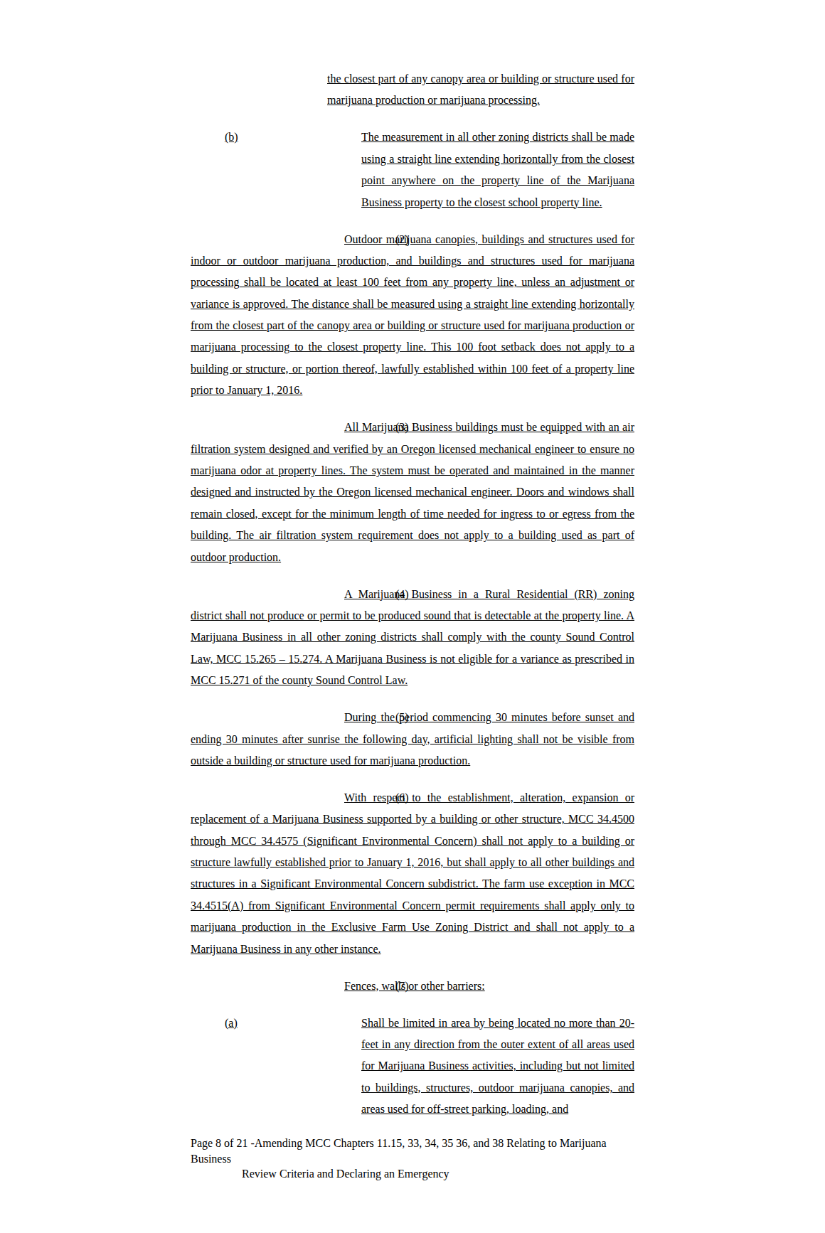the closest part of any canopy area or building or structure used for marijuana production or marijuana processing.
(b) The measurement in all other zoning districts shall be made using a straight line extending horizontally from the closest point anywhere on the property line of the Marijuana Business property to the closest school property line.
(2) Outdoor marijuana canopies, buildings and structures used for indoor or outdoor marijuana production, and buildings and structures used for marijuana processing shall be located at least 100 feet from any property line, unless an adjustment or variance is approved. The distance shall be measured using a straight line extending horizontally from the closest part of the canopy area or building or structure used for marijuana production or marijuana processing to the closest property line. This 100 foot setback does not apply to a building or structure, or portion thereof, lawfully established within 100 feet of a property line prior to January 1, 2016.
(3) All Marijuana Business buildings must be equipped with an air filtration system designed and verified by an Oregon licensed mechanical engineer to ensure no marijuana odor at property lines. The system must be operated and maintained in the manner designed and instructed by the Oregon licensed mechanical engineer. Doors and windows shall remain closed, except for the minimum length of time needed for ingress to or egress from the building. The air filtration system requirement does not apply to a building used as part of outdoor production.
(4) A Marijuana Business in a Rural Residential (RR) zoning district shall not produce or permit to be produced sound that is detectable at the property line. A Marijuana Business in all other zoning districts shall comply with the county Sound Control Law, MCC 15.265 – 15.274. A Marijuana Business is not eligible for a variance as prescribed in MCC 15.271 of the county Sound Control Law.
(5) During the period commencing 30 minutes before sunset and ending 30 minutes after sunrise the following day, artificial lighting shall not be visible from outside a building or structure used for marijuana production.
(6) With respect to the establishment, alteration, expansion or replacement of a Marijuana Business supported by a building or other structure, MCC 34.4500 through MCC 34.4575 (Significant Environmental Concern) shall not apply to a building or structure lawfully established prior to January 1, 2016, but shall apply to all other buildings and structures in a Significant Environmental Concern subdistrict. The farm use exception in MCC 34.4515(A) from Significant Environmental Concern permit requirements shall apply only to marijuana production in the Exclusive Farm Use Zoning District and shall not apply to a Marijuana Business in any other instance.
(7) Fences, walls or other barriers:
(a) Shall be limited in area by being located no more than 20-feet in any direction from the outer extent of all areas used for Marijuana Business activities, including but not limited to buildings, structures, outdoor marijuana canopies, and areas used for off-street parking, loading, and
Page 8 of 21 -Amending MCC Chapters 11.15, 33, 34, 35 36, and 38 Relating to Marijuana Business Review Criteria and Declaring an Emergency